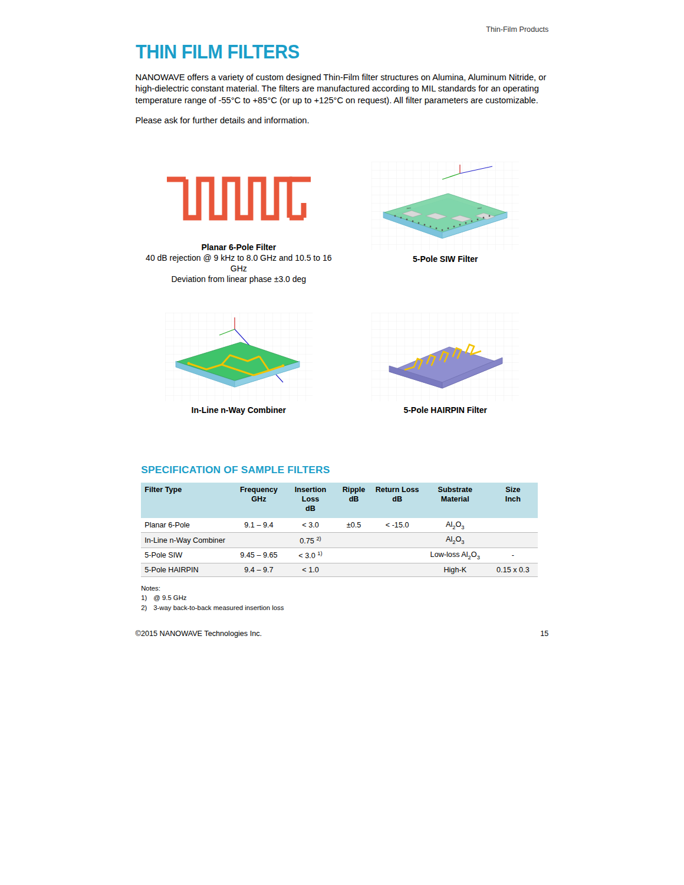Thin-Film Products
THIN FILM FILTERS
NANOWAVE offers a variety of custom designed Thin-Film filter structures on Alumina, Aluminum Nitride, or high-dielectric constant material. The filters are manufactured according to MIL standards for an operating temperature range of -55°C to +85°C (or up to +125°C on request). All filter parameters are customizable.
Please ask for further details and information.
Planar 6-Pole Filter
40 dB rejection @ 9 kHz to 8.0 GHz and 10.5 to 16 GHz
Deviation from linear phase ±3.0 deg
port1 port2
5-Pole SIW Filter
In-Line n-Way Combiner
5-Pole HAIRPIN Filter
SPECIFICATION OF SAMPLE FILTERS
| Filter Type | Frequency GHz | Insertion Loss dB | Ripple dB | Return Loss dB | Substrate Material | Size Inch |
| --- | --- | --- | --- | --- | --- | --- |
| Planar 6-Pole | 9.1 – 9.4 | < 3.0 | ±0.5 | < -15.0 | Al 2 O 3 | |
| In-Line n-Way Combiner | | 0.75 2) | | | Al 2 O 3 | |
| 5-Pole SIW | 9.45 – 9.65 | < 3.0 1) | | | Low-loss Al 2 O 3 | - |
| 5-Pole HAIRPIN | 9.4 – 9.7 | < 1.0 | | | High-K | 0.15 x 0.3 |
Notes:
1)@ 9.5 GHz
2) 3-way back-to-back measured insertion loss
©2015 NANOWAVE Technologies Inc.
15